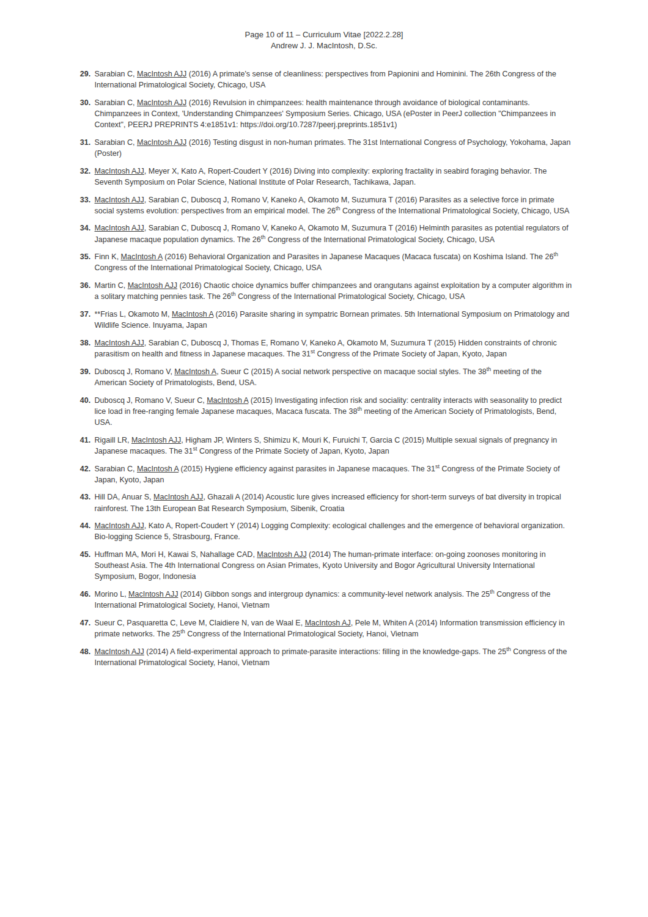Page 10 of 11 – Curriculum Vitae [2022.2.28] Andrew J. J. MacIntosh, D.Sc.
Sarabian C, MacIntosh AJJ (2016) A primate's sense of cleanliness: perspectives from Papionini and Hominini. The 26th Congress of the International Primatological Society, Chicago, USA
Sarabian C, MacIntosh AJJ (2016) Revulsion in chimpanzees: health maintenance through avoidance of biological contaminants. Chimpanzees in Context, 'Understanding Chimpanzees' Symposium Series. Chicago, USA (ePoster in PeerJ collection "Chimpanzees in Context", PEERJ PREPRINTS 4:e1851v1: https://doi.org/10.7287/peerj.preprints.1851v1)
Sarabian C, MacIntosh AJJ (2016) Testing disgust in non-human primates. The 31st International Congress of Psychology, Yokohama, Japan (Poster)
MacIntosh AJJ, Meyer X, Kato A, Ropert-Coudert Y (2016) Diving into complexity: exploring fractality in seabird foraging behavior. The Seventh Symposium on Polar Science, National Institute of Polar Research, Tachikawa, Japan.
MacIntosh AJJ, Sarabian C, Duboscq J, Romano V, Kaneko A, Okamoto M, Suzumura T (2016) Parasites as a selective force in primate social systems evolution: perspectives from an empirical model. The 26th Congress of the International Primatological Society, Chicago, USA
MacIntosh AJJ, Sarabian C, Duboscq J, Romano V, Kaneko A, Okamoto M, Suzumura T (2016) Helminth parasites as potential regulators of Japanese macaque population dynamics. The 26th Congress of the International Primatological Society, Chicago, USA
Finn K, MacIntosh A (2016) Behavioral Organization and Parasites in Japanese Macaques (Macaca fuscata) on Koshima Island. The 26th Congress of the International Primatological Society, Chicago, USA
Martin C, MacIntosh AJJ (2016) Chaotic choice dynamics buffer chimpanzees and orangutans against exploitation by a computer algorithm in a solitary matching pennies task. The 26th Congress of the International Primatological Society, Chicago, USA
**Frias L, Okamoto M, MacIntosh A (2016) Parasite sharing in sympatric Bornean primates. 5th International Symposium on Primatology and Wildlife Science. Inuyama, Japan
MacIntosh AJJ, Sarabian C, Duboscq J, Thomas E, Romano V, Kaneko A, Okamoto M, Suzumura T (2015) Hidden constraints of chronic parasitism on health and fitness in Japanese macaques. The 31st Congress of the Primate Society of Japan, Kyoto, Japan
Duboscq J, Romano V, MacIntosh A, Sueur C (2015) A social network perspective on macaque social styles. The 38th meeting of the American Society of Primatologists, Bend, USA.
Duboscq J, Romano V, Sueur C, MacIntosh A (2015) Investigating infection risk and sociality: centrality interacts with seasonality to predict lice load in free-ranging female Japanese macaques, Macaca fuscata. The 38th meeting of the American Society of Primatologists, Bend, USA.
Rigaill LR, MacIntosh AJJ, Higham JP, Winters S, Shimizu K, Mouri K, Furuichi T, Garcia C (2015) Multiple sexual signals of pregnancy in Japanese macaques. The 31st Congress of the Primate Society of Japan, Kyoto, Japan
Sarabian C, MacIntosh A (2015) Hygiene efficiency against parasites in Japanese macaques. The 31st Congress of the Primate Society of Japan, Kyoto, Japan
Hill DA, Anuar S, MacIntosh AJJ, Ghazali A (2014) Acoustic lure gives increased efficiency for short-term surveys of bat diversity in tropical rainforest. The 13th European Bat Research Symposium, Sibenik, Croatia
MacIntosh AJJ, Kato A, Ropert-Coudert Y (2014) Logging Complexity: ecological challenges and the emergence of behavioral organization. Bio-logging Science 5, Strasbourg, France.
Huffman MA, Mori H, Kawai S, Nahallage CAD, MacIntosh AJJ (2014) The human-primate interface: on-going zoonoses monitoring in Southeast Asia. The 4th International Congress on Asian Primates, Kyoto University and Bogor Agricultural University International Symposium, Bogor, Indonesia
Morino L, MacIntosh AJJ (2014) Gibbon songs and intergroup dynamics: a community-level network analysis. The 25th Congress of the International Primatological Society, Hanoi, Vietnam
Sueur C, Pasquaretta C, Leve M, Claidiere N, van de Waal E, MacIntosh AJ, Pele M, Whiten A (2014) Information transmission efficiency in primate networks. The 25th Congress of the International Primatological Society, Hanoi, Vietnam
MacIntosh AJJ (2014) A field-experimental approach to primate-parasite interactions: filling in the knowledge-gaps. The 25th Congress of the International Primatological Society, Hanoi, Vietnam